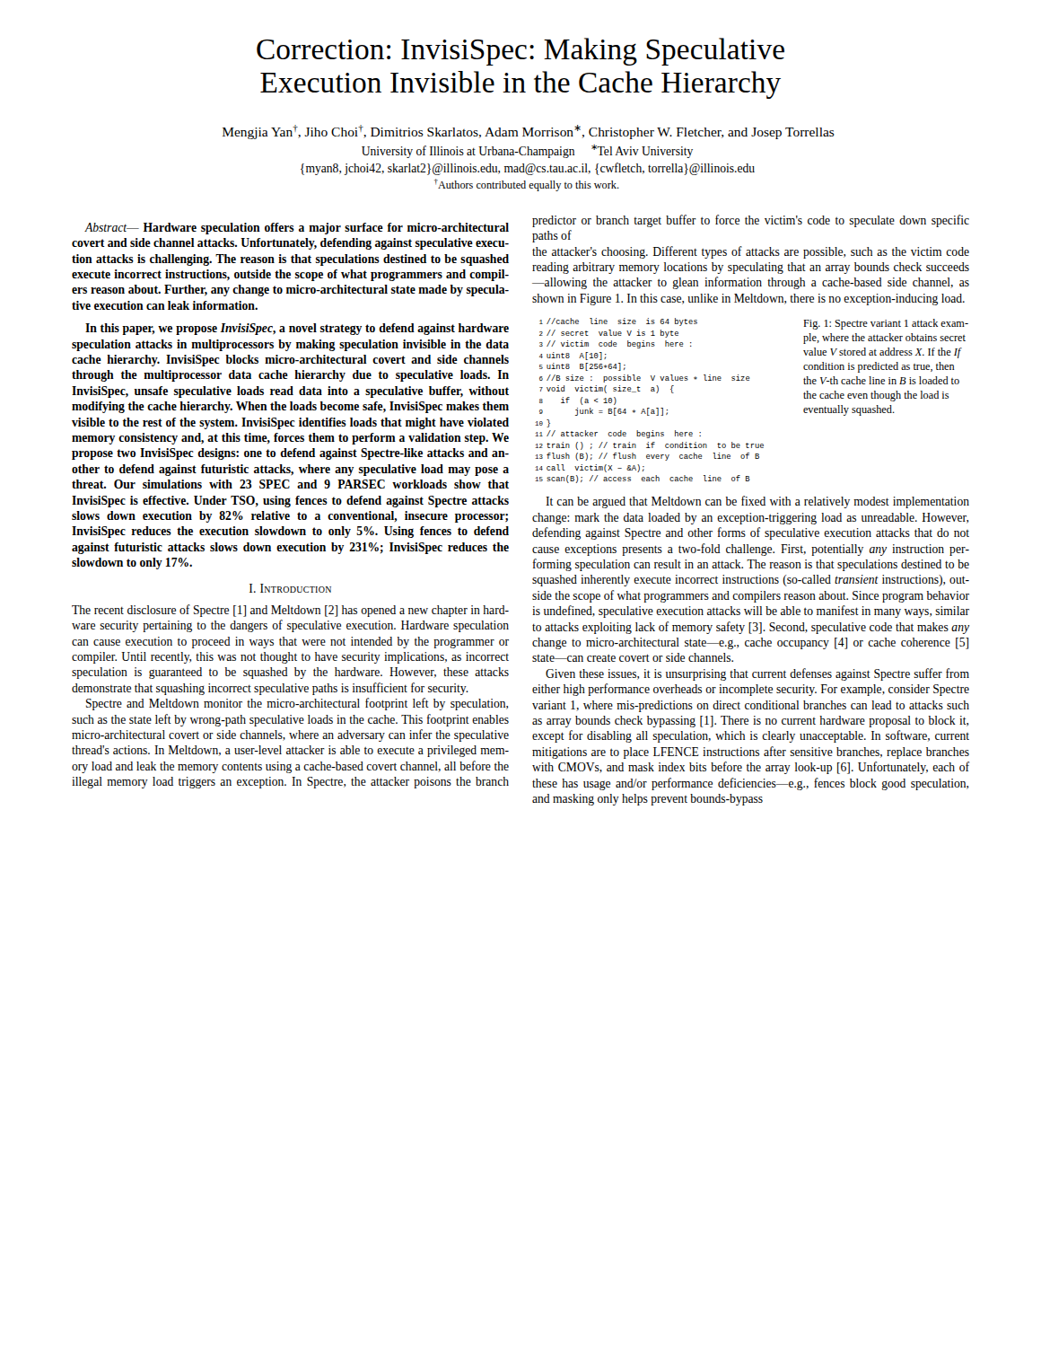Correction: InvisiSpec: Making Speculative
Execution Invisible in the Cache Hierarchy
Mengjia Yan†, Jiho Choi†, Dimitrios Skarlatos, Adam Morrison∗, Christopher W. Fletcher, and Josep Torrellas
University of Illinois at Urbana-Champaign ∗Tel Aviv University
{myan8, jchoi42, skarlat2}@illinois.edu, mad@cs.tau.ac.il, {cwfletch, torrella}@illinois.edu
†Authors contributed equally to this work.
Abstract— Hardware speculation offers a major surface for micro-architectural covert and side channel attacks. Unfortunately, defending against speculative execution attacks is challenging. The reason is that speculations destined to be squashed execute incorrect instructions, outside the scope of what programmers and compilers reason about. Further, any change to micro-architectural state made by speculative execution can leak information.
In this paper, we propose InvisiSpec, a novel strategy to defend against hardware speculation attacks in multiprocessors by making speculation invisible in the data cache hierarchy. InvisiSpec blocks micro-architectural covert and side channels through the multiprocessor data cache hierarchy due to speculative loads. In InvisiSpec, unsafe speculative loads read data into a speculative buffer, without modifying the cache hierarchy. When the loads become safe, InvisiSpec makes them visible to the rest of the system. InvisiSpec identifies loads that might have violated memory consistency and, at this time, forces them to perform a validation step. We propose two InvisiSpec designs: one to defend against Spectre-like attacks and another to defend against futuristic attacks, where any speculative load may pose a threat. Our simulations with 23 SPEC and 9 PARSEC workloads show that InvisiSpec is effective. Under TSO, using fences to defend against Spectre attacks slows down execution by 82% relative to a conventional, insecure processor; InvisiSpec reduces the execution slowdown to only 5%. Using fences to defend against futuristic attacks slows down execution by 231%; InvisiSpec reduces the slowdown to only 17%.
I. Introduction
The recent disclosure of Spectre [1] and Meltdown [2] has opened a new chapter in hardware security pertaining to the dangers of speculative execution. Hardware speculation can cause execution to proceed in ways that were not intended by the programmer or compiler. Until recently, this was not thought to have security implications, as incorrect speculation is guaranteed to be squashed by the hardware. However, these attacks demonstrate that squashing incorrect speculative paths is insufficient for security.
Spectre and Meltdown monitor the micro-architectural footprint left by speculation, such as the state left by wrong-path speculative loads in the cache. This footprint enables micro-architectural covert or side channels, where an adversary can infer the speculative thread's actions. In Meltdown, a user-level attacker is able to execute a privileged memory load and leak the memory contents using a cache-based covert channel, all before the illegal memory load triggers an exception. In Spectre, the attacker poisons the branch predictor or branch target buffer to force the victim's code to speculate down specific paths of
the attacker's choosing. Different types of attacks are possible, such as the victim code reading arbitrary memory locations by speculating that an array bounds check succeeds—allowing the attacker to glean information through a cache-based side channel, as shown in Figure 1. In this case, unlike in Meltdown, there is no exception-inducing load.
1//cache  line  size  is 64 bytes
2// secret  value V is 1 byte
3// victim  code  begins  here :
4uint8  A[10];
5uint8  B[256∗64];
6//B size :  possible  V values ∗ line  size
7void  victim( size_t  a)  {
8   if  (a < 10)
9      junk = B[64 ∗ A[a]];
10}
11// attacker  code  begins  here :
12train () ; // train  if  condition  to be true
13flush (B); // flush  every  cache  line  of B
14call  victim(X − &A);
15scan(B); // access  each  cache  line  of B
Fig. 1: Spectre variant 1 attack example, where the attacker obtains secret value V stored at address X. If the If condition is predicted as true, then the V-th cache line in B is loaded to the cache even though the load is eventually squashed.
It can be argued that Meltdown can be fixed with a relatively modest implementation change: mark the data loaded by an exception-triggering load as unreadable. However, defending against Spectre and other forms of speculative execution attacks that do not cause exceptions presents a two-fold challenge. First, potentially any instruction performing speculation can result in an attack. The reason is that speculations destined to be squashed inherently execute incorrect instructions (so-called transient instructions), outside the scope of what programmers and compilers reason about. Since program behavior is undefined, speculative execution attacks will be able to manifest in many ways, similar to attacks exploiting lack of memory safety [3]. Second, speculative code that makes any change to micro-architectural state—e.g., cache occupancy [4] or cache coherence [5] state—can create covert or side channels.
Given these issues, it is unsurprising that current defenses against Spectre suffer from either high performance overheads or incomplete security. For example, consider Spectre variant 1, where mis-predictions on direct conditional branches can lead to attacks such as array bounds check bypassing [1]. There is no current hardware proposal to block it, except for disabling all speculation, which is clearly unacceptable. In software, current mitigations are to place LFENCE instructions after sensitive branches, replace branches with CMOVs, and mask index bits before the array look-up [6]. Unfortunately, each of these has usage and/or performance deficiencies—e.g., fences block good speculation, and masking only helps prevent bounds-bypass